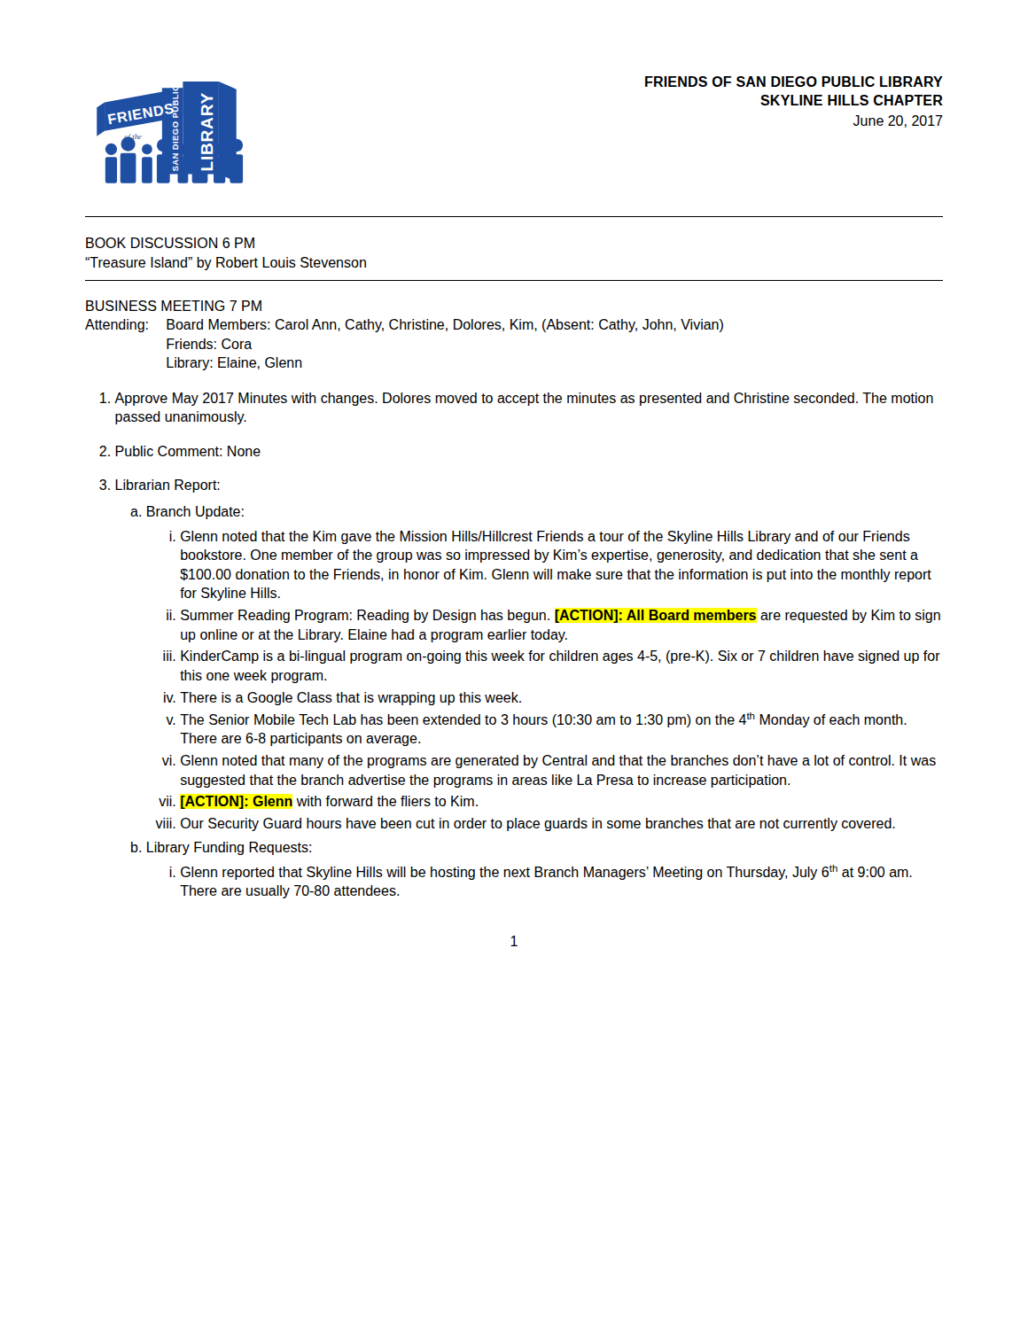LIBRARY SAN DIEGO PUBLIC FRIENDS of the
FRIENDS OF SAN DIEGO PUBLIC LIBRARY
SKYLINE HILLS CHAPTER
June 20, 2017
BOOK DISCUSSION 6 PM
“Treasure Island” by Robert Louis Stevenson
BUSINESS MEETING 7 PM
Attending:
Board Members: Carol Ann, Cathy, Christine, Dolores, Kim, (Absent: Cathy, John, Vivian)
Friends: Cora
Library: Elaine, Glenn
Approve May 2017 Minutes with changes. Dolores moved to accept the minutes as presented and Christine seconded. The motion passed unanimously.
Public Comment: None
Librarian Report:
Branch Update:
Glenn noted that the Kim gave the Mission Hills/Hillcrest Friends a tour of the Skyline Hills Library and of our Friends bookstore. One member of the group was so impressed by Kim’s expertise, generosity, and dedication that she sent a $100.00 donation to the Friends, in honor of Kim. Glenn will make sure that the information is put into the monthly report for Skyline Hills.
Summer Reading Program: Reading by Design has begun. [ACTION]: All Board members are requested by Kim to sign up online or at the Library. Elaine had a program earlier today.
KinderCamp is a bi-lingual program on-going this week for children ages 4-5, (pre-K). Six or 7 children have signed up for this one week program.
There is a Google Class that is wrapping up this week.
The Senior Mobile Tech Lab has been extended to 3 hours (10:30 am to 1:30 pm) on the 4th Monday of each month. There are 6-8 participants on average.
Glenn noted that many of the programs are generated by Central and that the branches don’t have a lot of control. It was suggested that the branch advertise the programs in areas like La Presa to increase participation.
[ACTION]: Glenn with forward the fliers to Kim.
Our Security Guard hours have been cut in order to place guards in some branches that are not currently covered.
Library Funding Requests:
Glenn reported that Skyline Hills will be hosting the next Branch Managers’ Meeting on Thursday, July 6th at 9:00 am. There are usually 70-80 attendees.
1